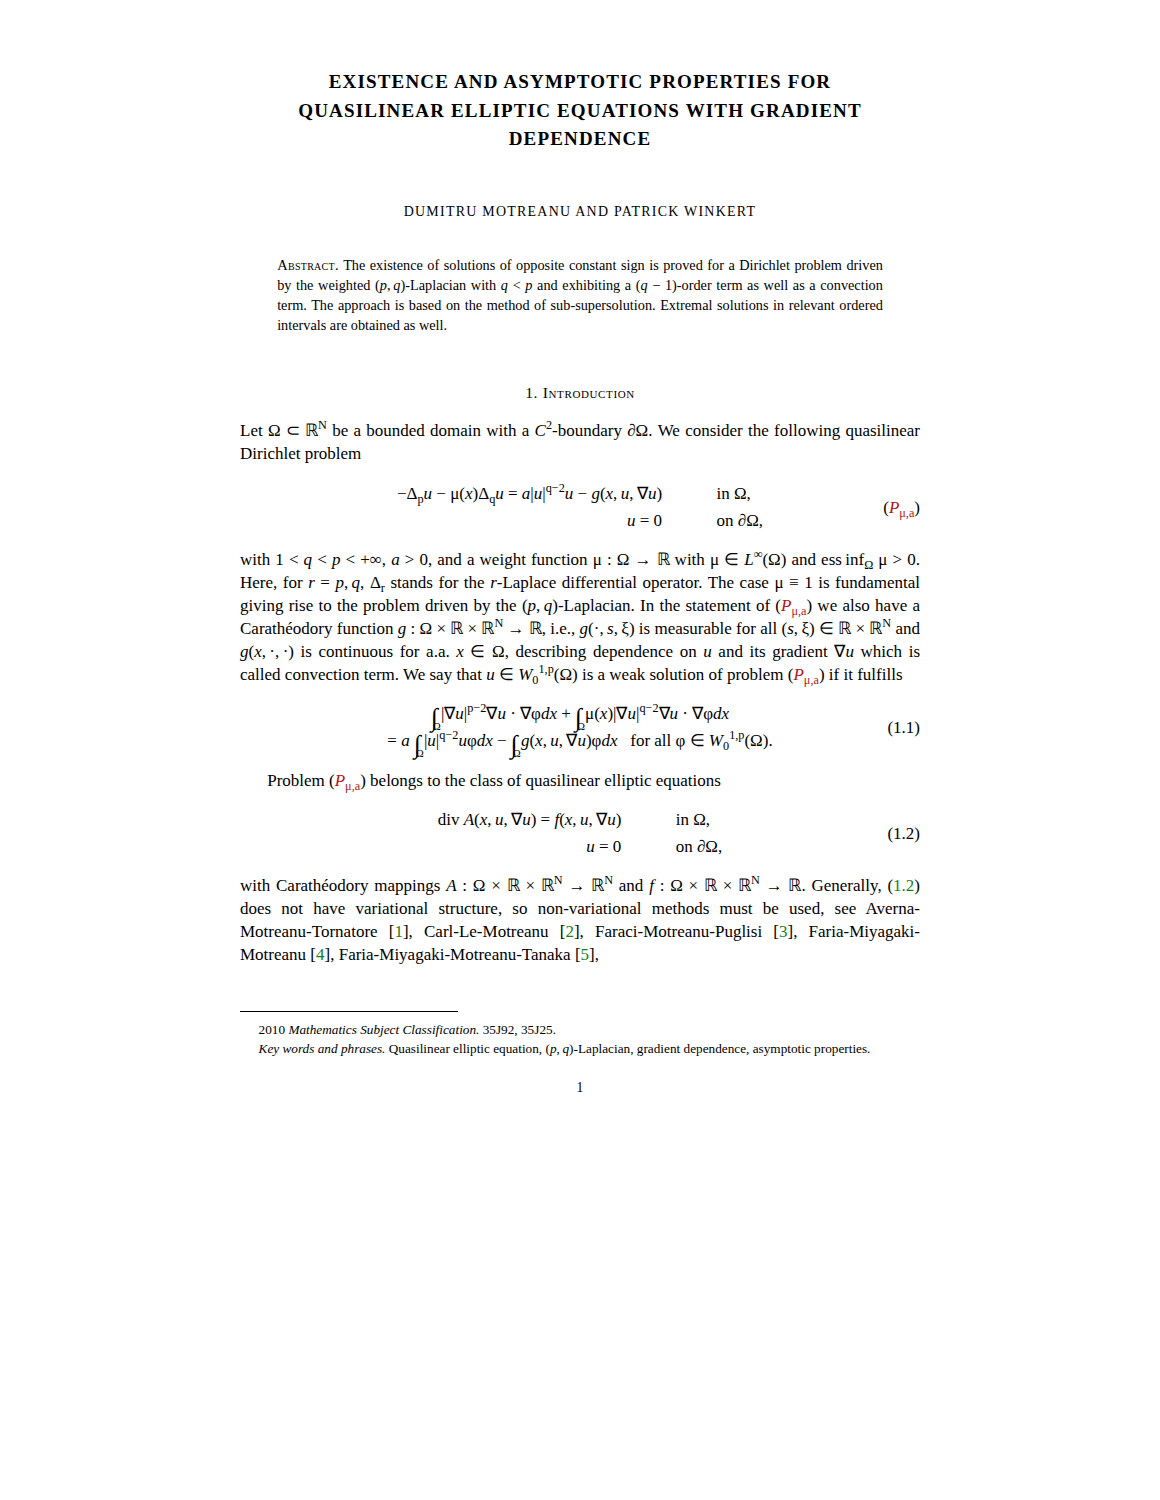Existence and Asymptotic Properties for
Quasilinear Elliptic Equations with Gradient
Dependence
Dumitru Motreanu and Patrick Winkert
Abstract. The existence of solutions of opposite constant sign is proved for a Dirichlet problem driven by the weighted (p, q)-Laplacian with q < p and exhibiting a (q − 1)-order term as well as a convection term. The approach is based on the method of sub-supersolution. Extremal solutions in relevant ordered intervals are obtained as well.
1. Introduction
Let Ω ⊂ ℝN be a bounded domain with a C2-boundary ∂Ω. We consider the following quasilinear Dirichlet problem
−Δpu − μ(x)Δqu = a|u|q−2u − g(x, u, ∇u) in Ω,
u = 0 on ∂Ω,
(Pμ,a)
with 1 < q < p < +∞, a > 0, and a weight function μ : Ω → ℝ with μ ∈ L∞(Ω) and ess infΩ μ > 0. Here, for r = p, q, Δr stands for the r-Laplace differential operator. The case μ ≡ 1 is fundamental giving rise to the problem driven by the (p, q)-Laplacian. In the statement of (Pμ,a) we also have a Carathéodory function g : Ω × ℝ × ℝN → ℝ, i.e., g(·, s, ξ) is measurable for all (s, ξ) ∈ ℝ × ℝN and g(x, ·, ·) is continuous for a.a. x ∈ Ω, describing dependence on u and its gradient ∇u which is called convection term. We say that u ∈ W01,p(Ω) is a weak solution of problem (Pμ,a) if it fulfills
∫Ω|∇u|p−2∇u · ∇φdx + ∫Ωμ(x)|∇u|q−2∇u · ∇φdx
= a ∫Ω|u|q−2uφdx − ∫Ω g(x, u, ∇u)φdx for all φ ∈ W01,p(Ω).
(1.1)
Problem (Pμ,a) belongs to the class of quasilinear elliptic equations
div A(x, u, ∇u) = f(x, u, ∇u) in Ω,
u = 0 on ∂Ω,
(1.2)
with Carathéodory mappings A : Ω × ℝ × ℝN → ℝN and f : Ω × ℝ × ℝN → ℝ. Generally, (1.2) does not have variational structure, so non-variational methods must be used, see Averna-Motreanu-Tornatore [1], Carl-Le-Motreanu [2], Faraci-Motreanu-Puglisi [3], Faria-Miyagaki-Motreanu [4], Faria-Miyagaki-Motreanu-Tanaka [5],
2010 Mathematics Subject Classification. 35J92, 35J25.
Key words and phrases. Quasilinear elliptic equation, (p, q)-Laplacian, gradient dependence, asymptotic properties.
1